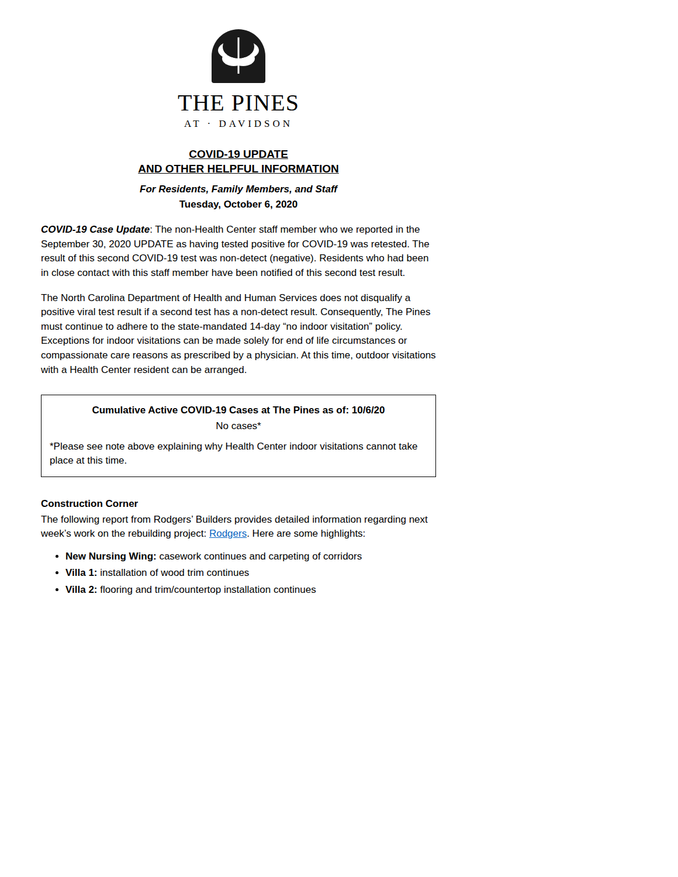THE PINES
AT · DAVIDSON
COVID-19 UPDATE
AND OTHER HELPFUL INFORMATION
For Residents, Family Members, and Staff
Tuesday, October 6, 2020
COVID-19 Case Update: The non-Health Center staff member who we reported in the September 30, 2020 UPDATE as having tested positive for COVID-19 was retested. The result of this second COVID-19 test was non-detect (negative). Residents who had been in close contact with this staff member have been notified of this second test result.
The North Carolina Department of Health and Human Services does not disqualify a positive viral test result if a second test has a non-detect result. Consequently, The Pines must continue to adhere to the state-mandated 14-day “no indoor visitation” policy. Exceptions for indoor visitations can be made solely for end of life circumstances or compassionate care reasons as prescribed by a physician. At this time, outdoor visitations with a Health Center resident can be arranged.
Cumulative Active COVID-19 Cases at The Pines as of: 10/6/20
No cases*
*Please see note above explaining why Health Center indoor visitations cannot take place at this time.
Construction Corner
The following report from Rodgers’ Builders provides detailed information regarding next week’s work on the rebuilding project: Rodgers. Here are some highlights:
New Nursing Wing: casework continues and carpeting of corridors
Villa 1: installation of wood trim continues
Villa 2: flooring and trim/countertop installation continues